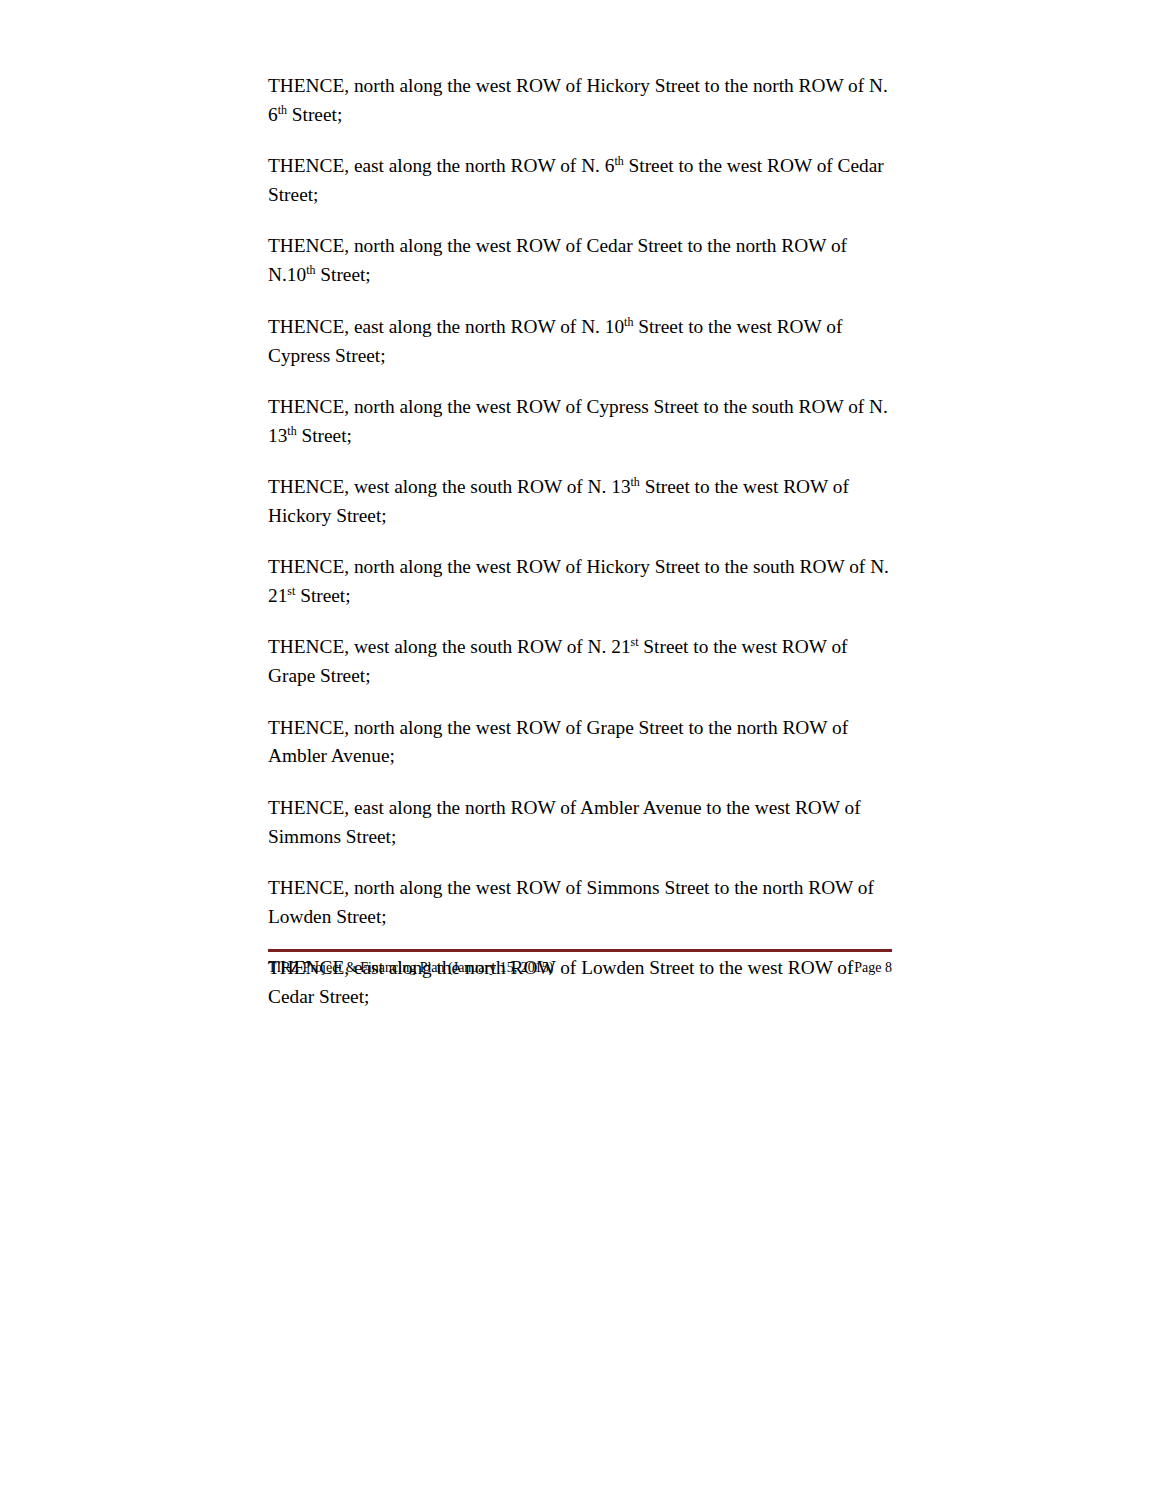THENCE, north along the west ROW of Hickory Street to the north ROW of N. 6th Street;
THENCE, east along the north ROW of N. 6th Street to the west ROW of Cedar Street;
THENCE, north along the west ROW of Cedar Street to the north ROW of N.10th Street;
THENCE, east along the north ROW of N. 10th Street to the west ROW of Cypress Street;
THENCE, north along the west ROW of Cypress Street to the south ROW of N. 13th Street;
THENCE, west along the south ROW of N. 13th Street to the west ROW of Hickory Street;
THENCE, north along the west ROW of Hickory Street to the south ROW of N. 21st Street;
THENCE, west along the south ROW of N. 21st Street to the west ROW of Grape Street;
THENCE, north along the west ROW of Grape Street to the north ROW of Ambler Avenue;
THENCE, east along the north ROW of Ambler Avenue to the west ROW of Simmons Street;
THENCE, north along the west ROW of Simmons Street to the north ROW of Lowden Street;
THENCE, east along the north ROW of Lowden Street to the west ROW of Cedar Street;
TIRZ Project & Financing Plan (January 15, 2015) Page 8